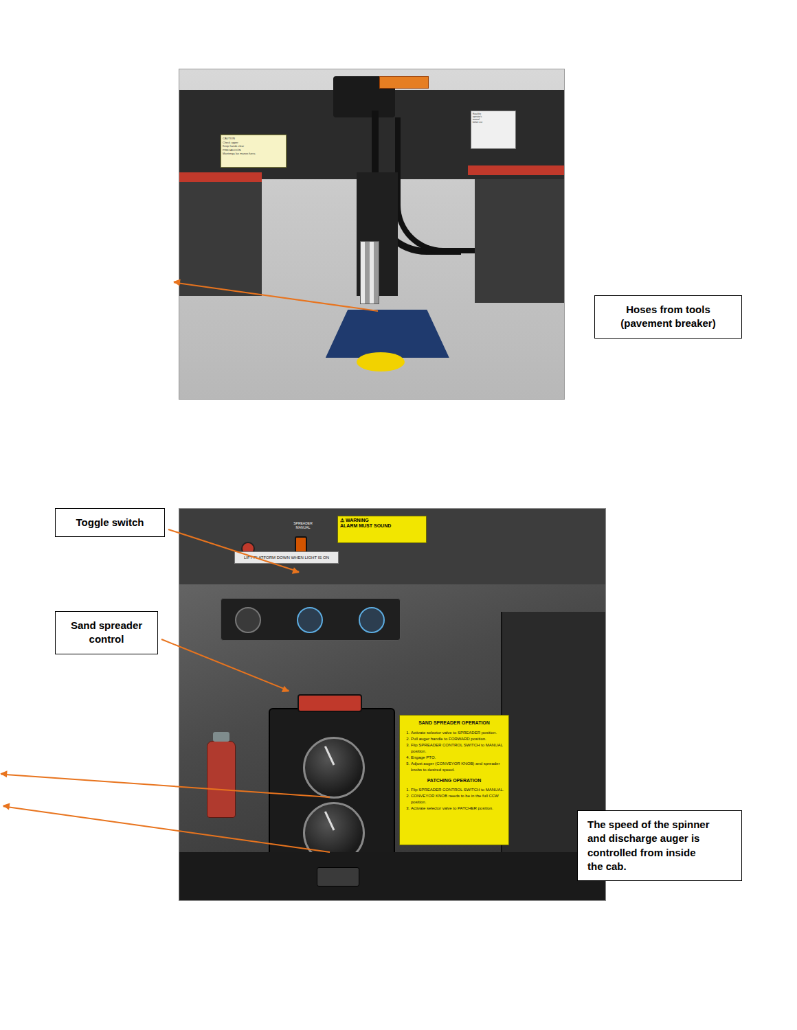CAUTION
Check upper
Keep hands clear
PRECAUCIÓN
Mantenga las manos fuera
Read the
operator's
manual
before use
Hoses from tools
(pavement breaker)
Toggle switch
Sand spreader
control
SPREADER
MANUAL
⚠ WARNING
ALARM MUST SOUND
LIFT PLATFORM DOWN WHEN LIGHT IS ON
SAND SPREADER OPERATION
Activate selector valve to SPREADER position.
Pull auger handle to FORWARD position.
Flip SPREADER CONTROL SWITCH to MANUAL position.
Engage PTO.
Adjust auger (CONVEYOR KNOB) and spreader knobs to desired speed.
PATCHING OPERATION
Flip SPREADER CONTROL SWITCH to MANUAL.
CONVEYOR KNOB needs to be in the full CCW position.
Activate selector valve to PATCHER position.
The speed of the spinner
and discharge auger is
controlled from inside
the cab.